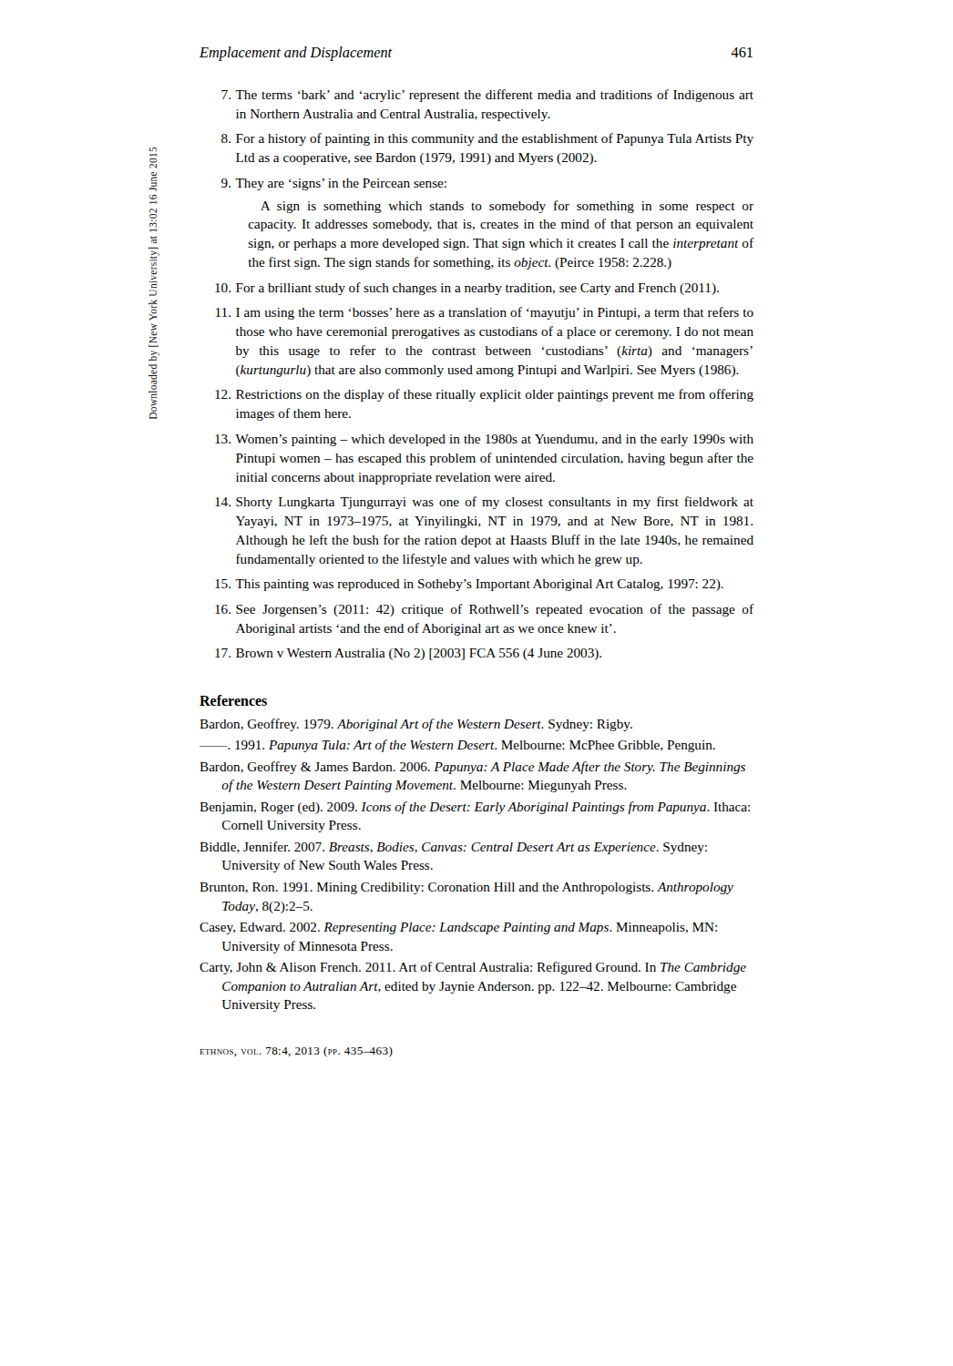Downloaded by [New York University] at 13:02 16 June 2015
Emplacement and Displacement 461
The terms ‘bark’ and ‘acrylic’ represent the different media and traditions of Indigenous art in Northern Australia and Central Australia, respectively.
For a history of painting in this community and the establishment of Papunya Tula Artists Pty Ltd as a cooperative, see Bardon (1979, 1991) and Myers (2002).
They are ‘signs’ in the Peircean sense: A sign is something which stands to somebody for something in some respect or capacity. It addresses somebody, that is, creates in the mind of that person an equivalent sign, or perhaps a more developed sign. That sign which it creates I call the interpretant of the first sign. The sign stands for something, its object. (Peirce 1958: 2.228.)
For a brilliant study of such changes in a nearby tradition, see Carty and French (2011).
I am using the term ‘bosses’ here as a translation of ‘mayutju’ in Pintupi, a term that refers to those who have ceremonial prerogatives as custodians of a place or ceremony. I do not mean by this usage to refer to the contrast between ‘custodians’ (kirta) and ‘managers’ (kurtungurlu) that are also commonly used among Pintupi and Warlpiri. See Myers (1986).
Restrictions on the display of these ritually explicit older paintings prevent me from offering images of them here.
Women’s painting – which developed in the 1980s at Yuendumu, and in the early 1990s with Pintupi women – has escaped this problem of unintended circulation, having begun after the initial concerns about inappropriate revelation were aired.
Shorty Lungkarta Tjungurrayi was one of my closest consultants in my first fieldwork at Yayayi, NT in 1973–1975, at Yinyilingki, NT in 1979, and at New Bore, NT in 1981. Although he left the bush for the ration depot at Haasts Bluff in the late 1940s, he remained fundamentally oriented to the lifestyle and values with which he grew up.
This painting was reproduced in Sotheby’s Important Aboriginal Art Catalog, 1997: 22).
See Jorgensen’s (2011: 42) critique of Rothwell’s repeated evocation of the passage of Aboriginal artists ‘and the end of Aboriginal art as we once knew it’.
Brown v Western Australia (No 2) [2003] FCA 556 (4 June 2003).
References
Bardon, Geoffrey. 1979. Aboriginal Art of the Western Desert. Sydney: Rigby.
——. 1991. Papunya Tula: Art of the Western Desert. Melbourne: McPhee Gribble, Penguin.
Bardon, Geoffrey & James Bardon. 2006. Papunya: A Place Made After the Story. The Beginnings of the Western Desert Painting Movement. Melbourne: Miegunyah Press.
Benjamin, Roger (ed). 2009. Icons of the Desert: Early Aboriginal Paintings from Papunya. Ithaca: Cornell University Press.
Biddle, Jennifer. 2007. Breasts, Bodies, Canvas: Central Desert Art as Experience. Sydney: University of New South Wales Press.
Brunton, Ron. 1991. Mining Credibility: Coronation Hill and the Anthropologists. Anthropology Today, 8(2):2–5.
Casey, Edward. 2002. Representing Place: Landscape Painting and Maps. Minneapolis, MN: University of Minnesota Press.
Carty, John & Alison French. 2011. Art of Central Australia: Refigured Ground. In The Cambridge Companion to Autralian Art, edited by Jaynie Anderson. pp. 122–42. Melbourne: Cambridge University Press.
ethnos, vol. 78:4, 2013 (pp. 435–463)